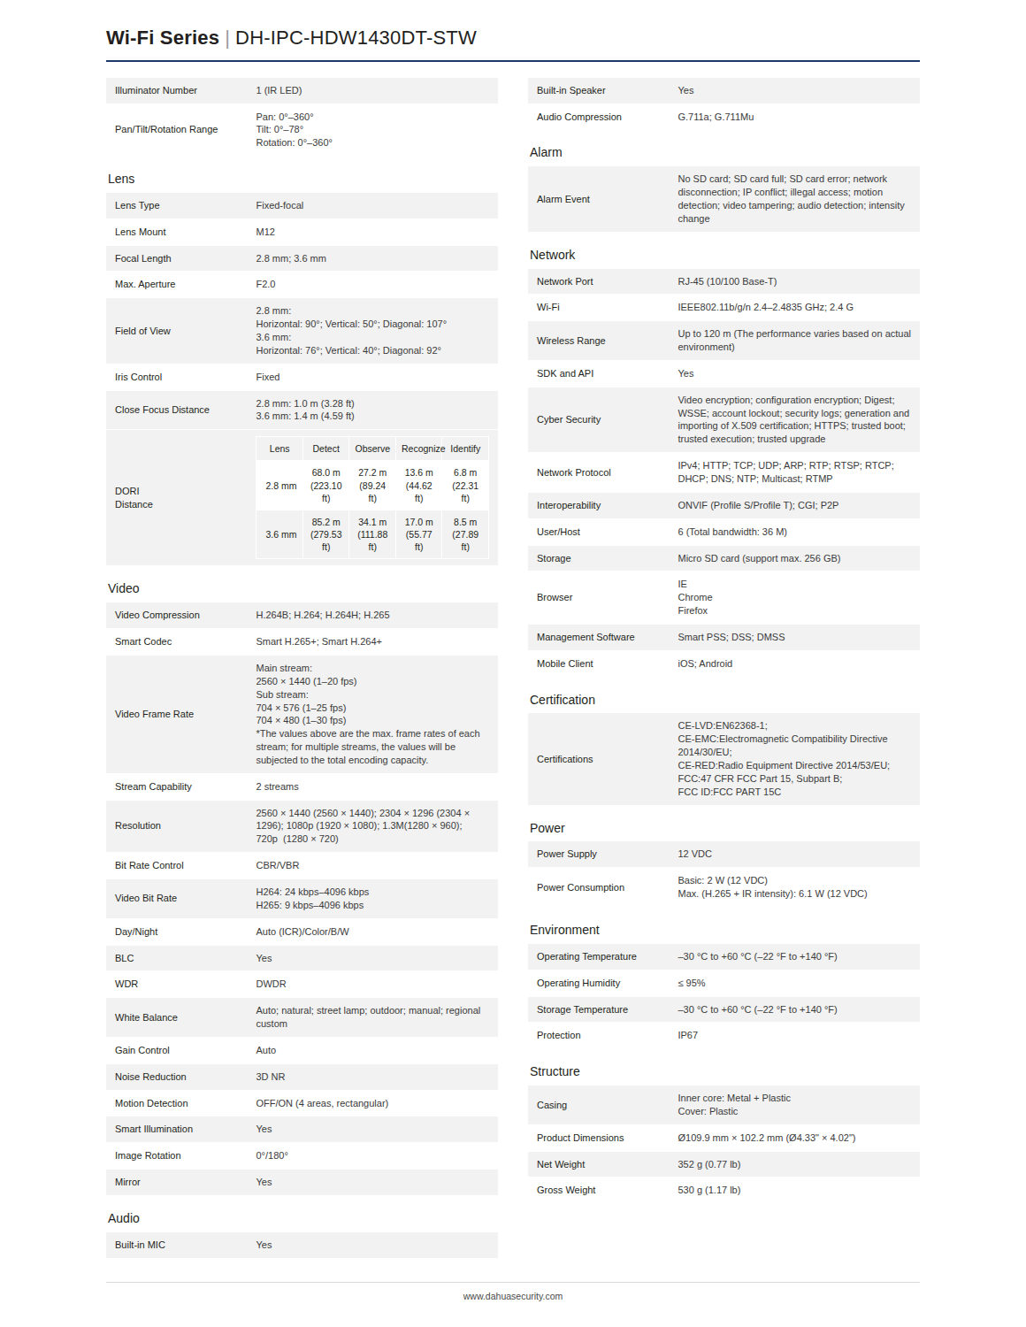Wi-Fi Series|DH-IPC-HDW1430DT-STW
| Illuminator Number | 1 (IR LED) |
| Pan/Tilt/Rotation Range | Pan: 0°–360° Tilt: 0°–78° Rotation: 0°–360° |
Lens
| Lens Type | Fixed-focal |
| Lens Mount | M12 |
| Focal Length | 2.8 mm; 3.6 mm |
| Max. Aperture | F2.0 |
| Field of View | 2.8 mm: Horizontal: 90°; Vertical: 50°; Diagonal: 107° 3.6 mm: Horizontal: 76°; Vertical: 40°; Diagonal: 92° |
| Iris Control | Fixed |
| Close Focus Distance | 2.8 mm: 1.0 m (3.28 ft) 3.6 mm: 1.4 m (4.59 ft) |
| DORI Distance | / Lens / Detect / Observe / Recognize / Identify / / --- / --- / --- / --- / --- / / 2.8 mm / 68.0 m (223.10 ft) / 27.2 m (89.24 ft) / 13.6 m (44.62 ft) / 6.8 m (22.31 ft) / / 3.6 mm / 85.2 m (279.53 ft) / 34.1 m (111.88 ft) / 17.0 m (55.77 ft) / 8.5 m (27.89 ft) / |
Video
| Video Compression | H.264B; H.264; H.264H; H.265 |
| Smart Codec | Smart H.265+; Smart H.264+ |
| Video Frame Rate | Main stream: 2560 × 1440 (1–20 fps) Sub stream: 704 × 576 (1–25 fps) 704 × 480 (1–30 fps) *The values above are the max. frame rates of each stream; for multiple streams, the values will be subjected to the total encoding capacity. |
| Stream Capability | 2 streams |
| Resolution | 2560 × 1440 (2560 × 1440); 2304 × 1296 (2304 × 1296); 1080p (1920 × 1080); 1.3M(1280 × 960); 720p (1280 × 720) |
| Bit Rate Control | CBR/VBR |
| Video Bit Rate | H264: 24 kbps–4096 kbps H265: 9 kbps–4096 kbps |
| Day/Night | Auto (ICR)/Color/B/W |
| BLC | Yes |
| WDR | DWDR |
| White Balance | Auto; natural; street lamp; outdoor; manual; regional custom |
| Gain Control | Auto |
| Noise Reduction | 3D NR |
| Motion Detection | OFF/ON (4 areas, rectangular) |
| Smart Illumination | Yes |
| Image Rotation | 0°/180° |
| Mirror | Yes |
Audio
| Built-in MIC | Yes |
| Built-in Speaker | Yes |
| Audio Compression | G.711a; G.711Mu |
Alarm
| Alarm Event | No SD card; SD card full; SD card error; network disconnection; IP conflict; illegal access; motion detection; video tampering; audio detection; intensity change |
Network
| Network Port | RJ-45 (10/100 Base-T) |
| Wi-Fi | IEEE802.11b/g/n 2.4–2.4835 GHz; 2.4 G |
| Wireless Range | Up to 120 m (The performance varies based on actual environment) |
| SDK and API | Yes |
| Cyber Security | Video encryption; configuration encryption; Digest; WSSE; account lockout; security logs; generation and importing of X.509 certification; HTTPS; trusted boot; trusted execution; trusted upgrade |
| Network Protocol | IPv4; HTTP; TCP; UDP; ARP; RTP; RTSP; RTCP; DHCP; DNS; NTP; Multicast; RTMP |
| Interoperability | ONVIF (Profile S/Profile T); CGI; P2P |
| User/Host | 6 (Total bandwidth: 36 M) |
| Storage | Micro SD card (support max. 256 GB) |
| Browser | IE Chrome Firefox |
| Management Software | Smart PSS; DSS; DMSS |
| Mobile Client | iOS; Android |
Certification
| Certifications | CE-LVD:EN62368-1; CE-EMC:Electromagnetic Compatibility Directive 2014/30/EU; CE-RED:Radio Equipment Directive 2014/53/EU; FCC:47 CFR FCC Part 15, Subpart B; FCC ID:FCC PART 15C |
Power
| Power Supply | 12 VDC |
| Power Consumption | Basic: 2 W (12 VDC) Max. (H.265 + IR intensity): 6.1 W (12 VDC) |
Environment
| Operating Temperature | –30 °C to +60 °C (–22 °F to +140 °F) |
| Operating Humidity | ≤ 95% |
| Storage Temperature | –30 °C to +60 °C (–22 °F to +140 °F) |
| Protection | IP67 |
Structure
| Casing | Inner core: Metal + Plastic Cover: Plastic |
| Product Dimensions | Ø109.9 mm × 102.2 mm (Ø4.33" × 4.02") |
| Net Weight | 352 g (0.77 lb) |
| Gross Weight | 530 g (1.17 lb) |
www.dahuasecurity.com